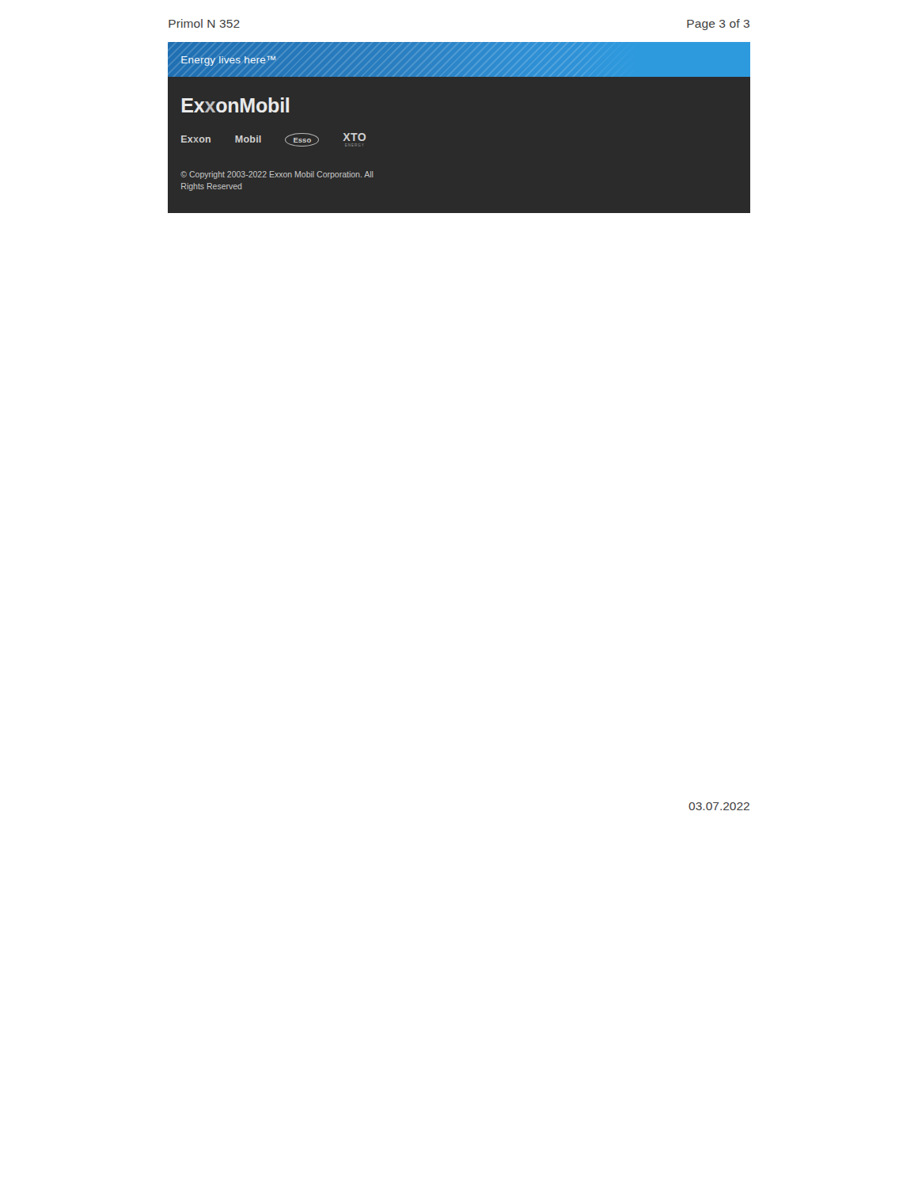Primol N 352 Page 3 of 3
Energy lives here™
ExxonMobil
Exxon Mobil Esso XTO ENERGY
© Copyright 2003-2022 Exxon Mobil Corporation. All Rights Reserved
03.07.2022